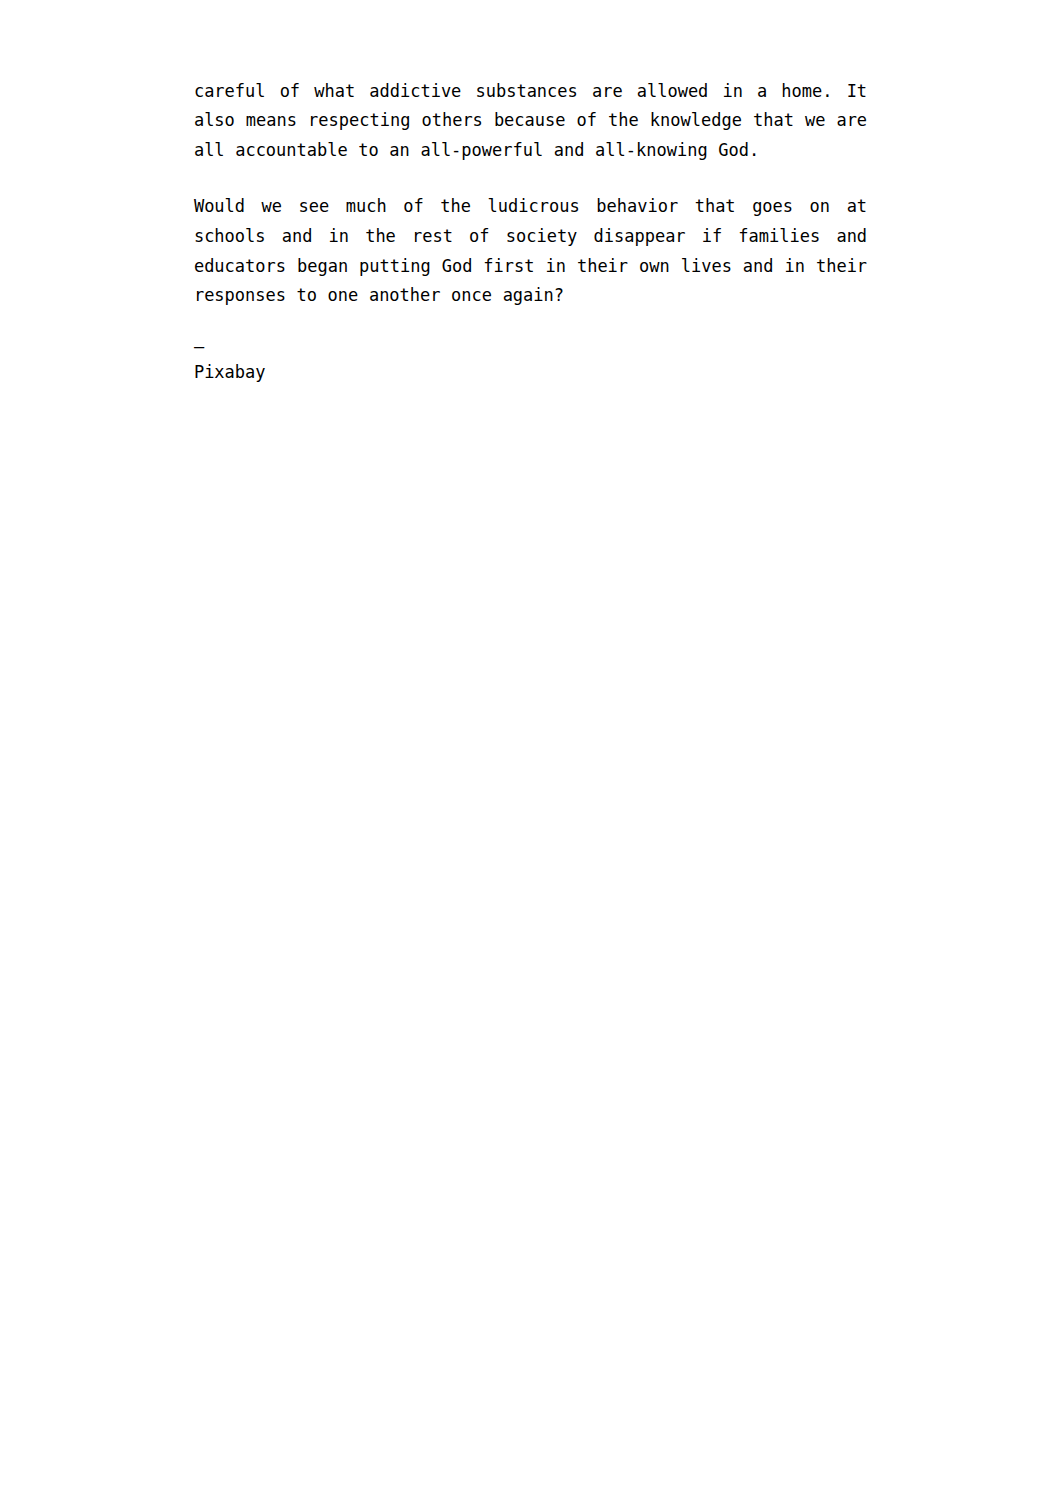careful of what addictive substances are allowed in a home. It also means respecting others because of the knowledge that we are all accountable to an all-powerful and all-knowing God.
Would we see much of the ludicrous behavior that goes on at schools and in the rest of society disappear if families and educators began putting God first in their own lives and in their responses to one another once again?
—
Pixabay